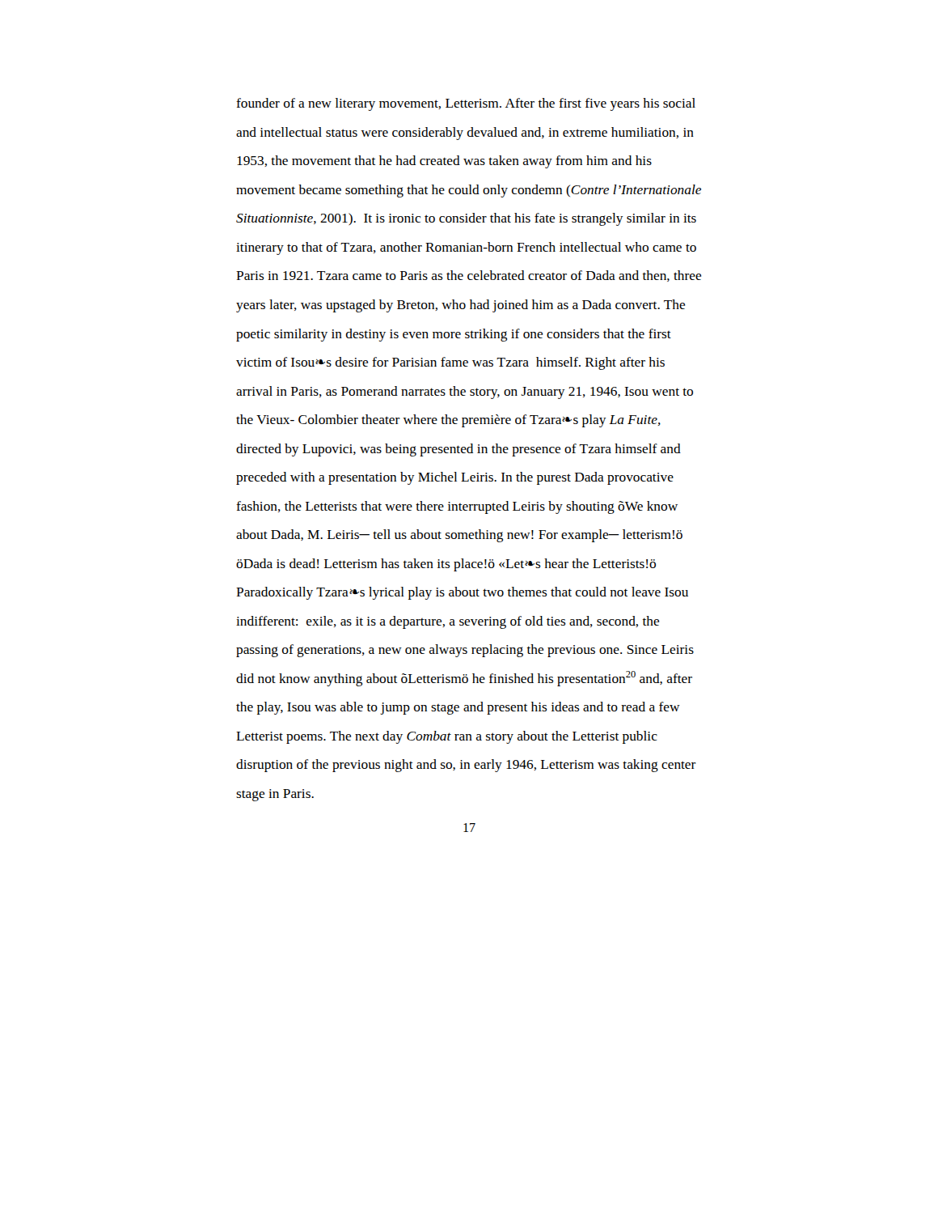founder of a new literary movement, Letterism. After the first five years his social and intellectual status were considerably devalued and, in extreme humiliation, in 1953, the movement that he had created was taken away from him and his movement became something that he could only condemn (Contre l’Internationale Situationniste, 2001). It is ironic to consider that his fate is strangely similar in its itinerary to that of Tzara, another Romanian-born French intellectual who came to Paris in 1921. Tzara came to Paris as the celebrated creator of Dada and then, three years later, was upstaged by Breton, who had joined him as a Dada convert. The poetic similarity in destiny is even more striking if one considers that the first victim of Isou❧s desire for Parisian fame was Tzara himself. Right after his arrival in Paris, as Pomerand narrates the story, on January 21, 1946, Isou went to the Vieux- Colombier theater where the première of Tzara❧s play La Fuite, directed by Lupovici, was being presented in the presence of Tzara himself and preceded with a presentation by Michel Leiris. In the purest Dada provocative fashion, the Letterists that were there interrupted Leiris by shouting õWe know about Dada, M. Leiris─ tell us about something new! For example─ letterism!ö öDada is dead! Letterism has taken its place!ö «Let❧s hear the Letterists!ö Paradoxically Tzara❧s lyrical play is about two themes that could not leave Isou indifferent: exile, as it is a departure, a severing of old ties and, second, the passing of generations, a new one always replacing the previous one. Since Leiris did not know anything about õLetterismö he finished his presentation20 and, after the play, Isou was able to jump on stage and present his ideas and to read a few Letterist poems. The next day Combat ran a story about the Letterist public disruption of the previous night and so, in early 1946, Letterism was taking center stage in Paris.
17